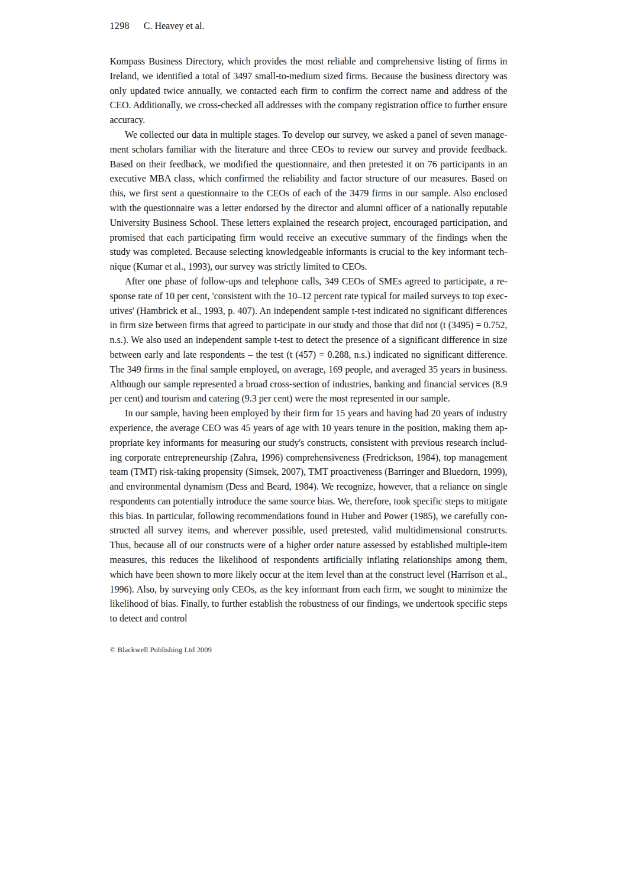1298 C. Heavey et al.
Kompass Business Directory, which provides the most reliable and comprehensive listing of firms in Ireland, we identified a total of 3497 small-to-medium sized firms. Because the business directory was only updated twice annually, we contacted each firm to confirm the correct name and address of the CEO. Additionally, we cross-checked all addresses with the company registration office to further ensure accuracy.
We collected our data in multiple stages. To develop our survey, we asked a panel of seven management scholars familiar with the literature and three CEOs to review our survey and provide feedback. Based on their feedback, we modified the questionnaire, and then pretested it on 76 participants in an executive MBA class, which confirmed the reliability and factor structure of our measures. Based on this, we first sent a questionnaire to the CEOs of each of the 3479 firms in our sample. Also enclosed with the questionnaire was a letter endorsed by the director and alumni officer of a nationally reputable University Business School. These letters explained the research project, encouraged participation, and promised that each participating firm would receive an executive summary of the findings when the study was completed. Because selecting knowledgeable informants is crucial to the key informant technique (Kumar et al., 1993), our survey was strictly limited to CEOs.
After one phase of follow-ups and telephone calls, 349 CEOs of SMEs agreed to participate, a response rate of 10 per cent, 'consistent with the 10–12 percent rate typical for mailed surveys to top executives' (Hambrick et al., 1993, p. 407). An independent sample t-test indicated no significant differences in firm size between firms that agreed to participate in our study and those that did not (t (3495) = 0.752, n.s.). We also used an independent sample t-test to detect the presence of a significant difference in size between early and late respondents – the test (t (457) = 0.288, n.s.) indicated no significant difference. The 349 firms in the final sample employed, on average, 169 people, and averaged 35 years in business. Although our sample represented a broad cross-section of industries, banking and financial services (8.9 per cent) and tourism and catering (9.3 per cent) were the most represented in our sample.
In our sample, having been employed by their firm for 15 years and having had 20 years of industry experience, the average CEO was 45 years of age with 10 years tenure in the position, making them appropriate key informants for measuring our study's constructs, consistent with previous research including corporate entrepreneurship (Zahra, 1996) comprehensiveness (Fredrickson, 1984), top management team (TMT) risk-taking propensity (Simsek, 2007), TMT proactiveness (Barringer and Bluedorn, 1999), and environmental dynamism (Dess and Beard, 1984). We recognize, however, that a reliance on single respondents can potentially introduce the same source bias. We, therefore, took specific steps to mitigate this bias. In particular, following recommendations found in Huber and Power (1985), we carefully constructed all survey items, and wherever possible, used pretested, valid multidimensional constructs. Thus, because all of our constructs were of a higher order nature assessed by established multiple-item measures, this reduces the likelihood of respondents artificially inflating relationships among them, which have been shown to more likely occur at the item level than at the construct level (Harrison et al., 1996). Also, by surveying only CEOs, as the key informant from each firm, we sought to minimize the likelihood of bias. Finally, to further establish the robustness of our findings, we undertook specific steps to detect and control
© Blackwell Publishing Ltd 2009